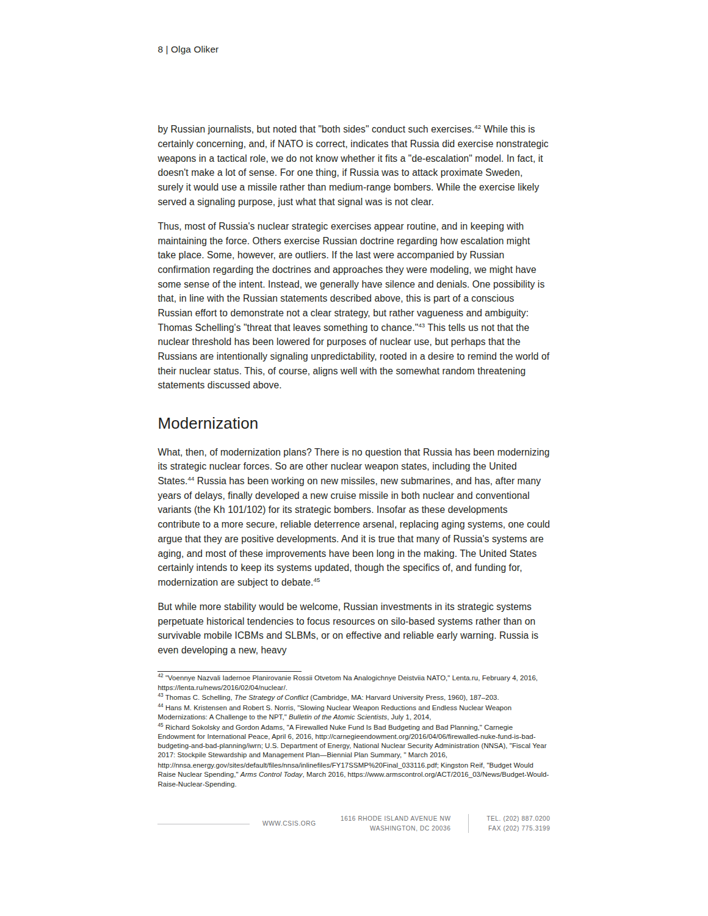8 | Olga Oliker
by Russian journalists, but noted that "both sides" conduct such exercises.42 While this is certainly concerning, and, if NATO is correct, indicates that Russia did exercise nonstrategic weapons in a tactical role, we do not know whether it fits a "de-escalation" model. In fact, it doesn't make a lot of sense. For one thing, if Russia was to attack proximate Sweden, surely it would use a missile rather than medium-range bombers. While the exercise likely served a signaling purpose, just what that signal was is not clear.
Thus, most of Russia's nuclear strategic exercises appear routine, and in keeping with maintaining the force. Others exercise Russian doctrine regarding how escalation might take place. Some, however, are outliers. If the last were accompanied by Russian confirmation regarding the doctrines and approaches they were modeling, we might have some sense of the intent. Instead, we generally have silence and denials. One possibility is that, in line with the Russian statements described above, this is part of a conscious Russian effort to demonstrate not a clear strategy, but rather vagueness and ambiguity: Thomas Schelling's "threat that leaves something to chance."43 This tells us not that the nuclear threshold has been lowered for purposes of nuclear use, but perhaps that the Russians are intentionally signaling unpredictability, rooted in a desire to remind the world of their nuclear status. This, of course, aligns well with the somewhat random threatening statements discussed above.
Modernization
What, then, of modernization plans? There is no question that Russia has been modernizing its strategic nuclear forces. So are other nuclear weapon states, including the United States.44 Russia has been working on new missiles, new submarines, and has, after many years of delays, finally developed a new cruise missile in both nuclear and conventional variants (the Kh 101/102) for its strategic bombers. Insofar as these developments contribute to a more secure, reliable deterrence arsenal, replacing aging systems, one could argue that they are positive developments. And it is true that many of Russia's systems are aging, and most of these improvements have been long in the making. The United States certainly intends to keep its systems updated, though the specifics of, and funding for, modernization are subject to debate.45
But while more stability would be welcome, Russian investments in its strategic systems perpetuate historical tendencies to focus resources on silo-based systems rather than on survivable mobile ICBMs and SLBMs, or on effective and reliable early warning. Russia is even developing a new, heavy
42 "Voennye Nazvali Iadernoe Planirovanie Rossii Otvetom Na Analogichnye Deistviia NATO," Lenta.ru, February 4, 2016, https://lenta.ru/news/2016/02/04/nuclear/.
43 Thomas C. Schelling, The Strategy of Conflict (Cambridge, MA: Harvard University Press, 1960), 187–203.
44 Hans M. Kristensen and Robert S. Norris, "Slowing Nuclear Weapon Reductions and Endless Nuclear Weapon Modernizations: A Challenge to the NPT," Bulletin of the Atomic Scientists, July 1, 2014,
45 Richard Sokolsky and Gordon Adams, "A Firewalled Nuke Fund Is Bad Budgeting and Bad Planning," Carnegie Endowment for International Peace, April 6, 2016, http://carnegieendowment.org/2016/04/06/firewalled-nuke-fund-is-bad-budgeting-and-bad-planning/iwrn; U.S. Department of Energy, National Nuclear Security Administration (NNSA), "Fiscal Year 2017: Stockpile Stewardship and Management Plan—Biennial Plan Summary, " March 2016,
http://nnsa.energy.gov/sites/default/files/nnsa/inlinefiles/FY17SSMP%20Final_033116.pdf; Kingston Reif, "Budget Would Raise Nuclear Spending," Arms Control Today, March 2016, https://www.armscontrol.org/ACT/2016_03/News/Budget-Would-Raise-Nuclear-Spending.
WWW.CSIS.ORG
1616 RHODE ISLAND AVENUE NW
WASHINGTON, DC 20036
TEL. (202) 887.0200
FAX (202) 775.3199